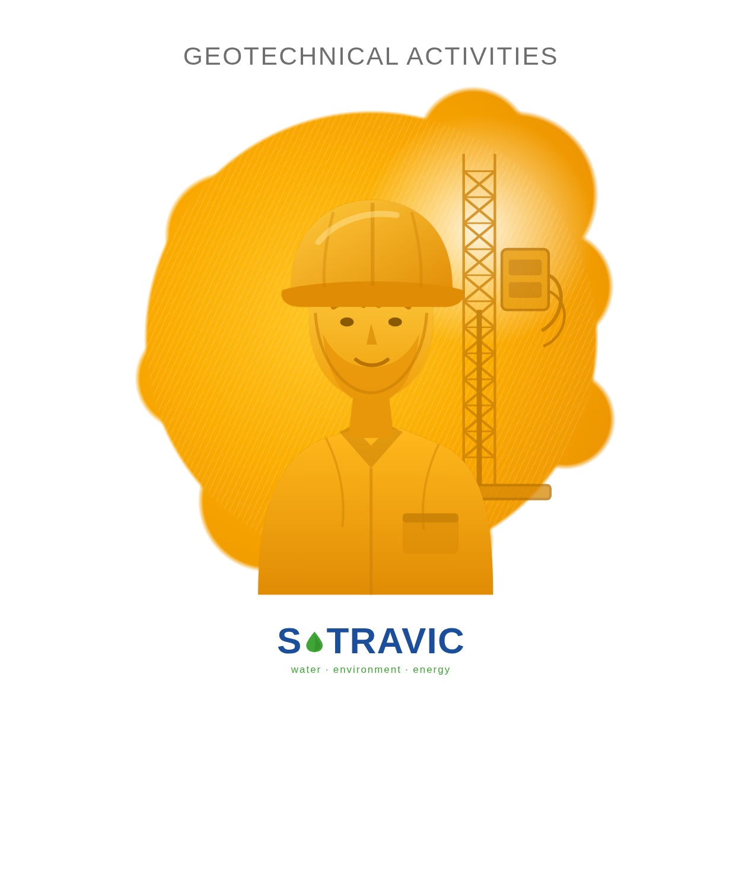Geotechnical Activities
S TRAVIC
water·environment·energy